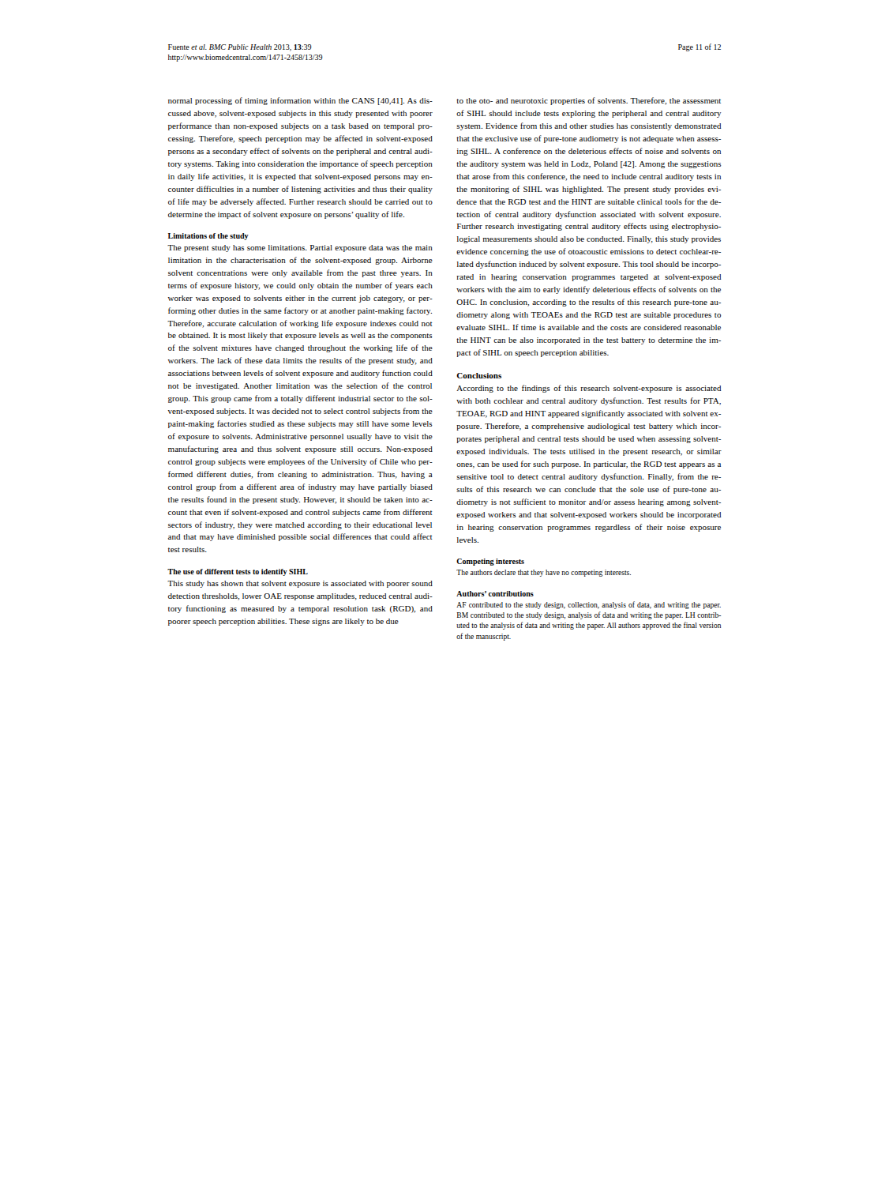Fuente et al. BMC Public Health 2013, 13:39
http://www.biomedcentral.com/1471-2458/13/39
Page 11 of 12
normal processing of timing information within the CANS [40,41]. As discussed above, solvent-exposed subjects in this study presented with poorer performance than non-exposed subjects on a task based on temporal processing. Therefore, speech perception may be affected in solvent-exposed persons as a secondary effect of solvents on the peripheral and central auditory systems. Taking into consideration the importance of speech perception in daily life activities, it is expected that solvent-exposed persons may encounter difficulties in a number of listening activities and thus their quality of life may be adversely affected. Further research should be carried out to determine the impact of solvent exposure on persons’ quality of life.
Limitations of the study
The present study has some limitations. Partial exposure data was the main limitation in the characterisation of the solvent-exposed group. Airborne solvent concentrations were only available from the past three years. In terms of exposure history, we could only obtain the number of years each worker was exposed to solvents either in the current job category, or performing other duties in the same factory or at another paint-making factory. Therefore, accurate calculation of working life exposure indexes could not be obtained. It is most likely that exposure levels as well as the components of the solvent mixtures have changed throughout the working life of the workers. The lack of these data limits the results of the present study, and associations between levels of solvent exposure and auditory function could not be investigated. Another limitation was the selection of the control group. This group came from a totally different industrial sector to the solvent-exposed subjects. It was decided not to select control subjects from the paint-making factories studied as these subjects may still have some levels of exposure to solvents. Administrative personnel usually have to visit the manufacturing area and thus solvent exposure still occurs. Non-exposed control group subjects were employees of the University of Chile who performed different duties, from cleaning to administration. Thus, having a control group from a different area of industry may have partially biased the results found in the present study. However, it should be taken into account that even if solvent-exposed and control subjects came from different sectors of industry, they were matched according to their educational level and that may have diminished possible social differences that could affect test results.
The use of different tests to identify SIHL
This study has shown that solvent exposure is associated with poorer sound detection thresholds, lower OAE response amplitudes, reduced central auditory functioning as measured by a temporal resolution task (RGD), and poorer speech perception abilities. These signs are likely to be due
to the oto- and neurotoxic properties of solvents. Therefore, the assessment of SIHL should include tests exploring the peripheral and central auditory system. Evidence from this and other studies has consistently demonstrated that the exclusive use of pure-tone audiometry is not adequate when assessing SIHL. A conference on the deleterious effects of noise and solvents on the auditory system was held in Lodz, Poland [42]. Among the suggestions that arose from this conference, the need to include central auditory tests in the monitoring of SIHL was highlighted. The present study provides evidence that the RGD test and the HINT are suitable clinical tools for the detection of central auditory dysfunction associated with solvent exposure. Further research investigating central auditory effects using electrophysiological measurements should also be conducted. Finally, this study provides evidence concerning the use of otoacoustic emissions to detect cochlear-related dysfunction induced by solvent exposure. This tool should be incorporated in hearing conservation programmes targeted at solvent-exposed workers with the aim to early identify deleterious effects of solvents on the OHC. In conclusion, according to the results of this research pure-tone audiometry along with TEOAEs and the RGD test are suitable procedures to evaluate SIHL. If time is available and the costs are considered reasonable the HINT can be also incorporated in the test battery to determine the impact of SIHL on speech perception abilities.
Conclusions
According to the findings of this research solvent-exposure is associated with both cochlear and central auditory dysfunction. Test results for PTA, TEOAE, RGD and HINT appeared significantly associated with solvent exposure. Therefore, a comprehensive audiological test battery which incorporates peripheral and central tests should be used when assessing solvent-exposed individuals. The tests utilised in the present research, or similar ones, can be used for such purpose. In particular, the RGD test appears as a sensitive tool to detect central auditory dysfunction. Finally, from the results of this research we can conclude that the sole use of pure-tone audiometry is not sufficient to monitor and/or assess hearing among solvent-exposed workers and that solvent-exposed workers should be incorporated in hearing conservation programmes regardless of their noise exposure levels.
Competing interests
The authors declare that they have no competing interests.
Authors’ contributions
AF contributed to the study design, collection, analysis of data, and writing the paper. BM contributed to the study design, analysis of data and writing the paper. LH contributed to the analysis of data and writing the paper. All authors approved the final version of the manuscript.